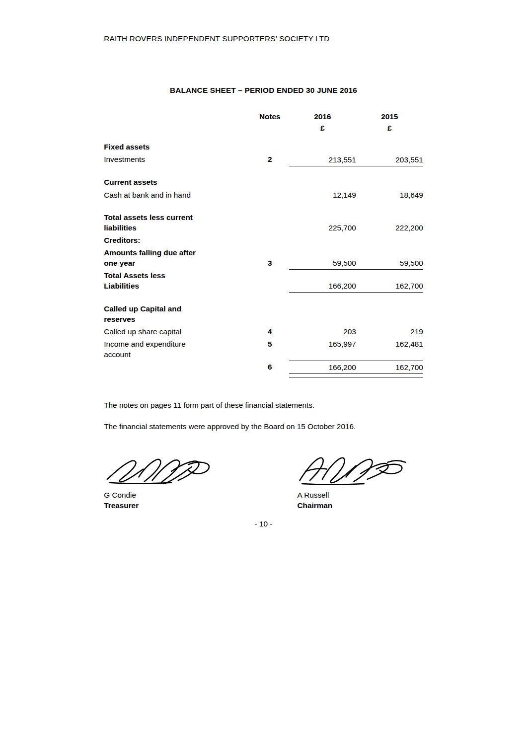RAITH ROVERS INDEPENDENT SUPPORTERS’ SOCIETY LTD
BALANCE SHEET – PERIOD ENDED 30 JUNE 2016
| | Notes | 2016 | 2015 |
| | | £ | £ |
| Fixed assets | | | |
| Investments | 2 | 213,551 | 203,551 |
| Current assets | | | |
| Cash at bank and in hand | | 12,149 | 18,649 |
| Total assets less current liabilities | | 225,700 | 222,200 |
| Creditors: | | | |
| Amounts falling due after one year | 3 | 59,500 | 59,500 |
| Total Assets less Liabilities | | 166,200 | 162,700 |
| Called up Capital and reserves | | | |
| Called up share capital | 4 | 203 | 219 |
| Income and expenditure account | 5 | 165,997 | 162,481 |
| | 6 | 166,200 | 162,700 |
The notes on pages 11 form part of these financial statements.
The financial statements were approved by the Board on 15 October 2016.
G Condie
Treasurer
A Russell
Chairman
- 10 -